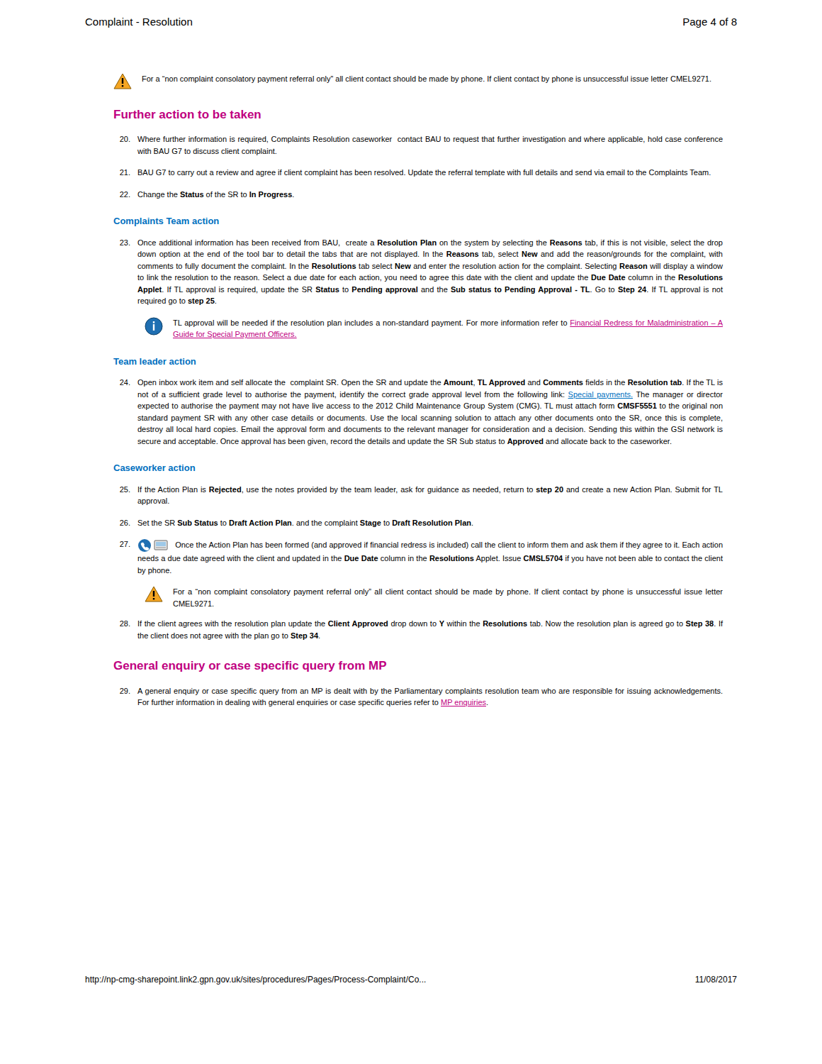Complaint - Resolution
Page 4 of 8
For a “non complaint consolatory payment referral only” all client contact should be made by phone. If client contact by phone is unsuccessful issue letter CMEL9271.
Further action to be taken
20.
Where further information is required, Complaints Resolution caseworker contact BAU to request that further investigation and where applicable, hold case conference with BAU G7 to discuss client complaint.
21.
BAU G7 to carry out a review and agree if client complaint has been resolved. Update the referral template with full details and send via email to the Complaints Team.
22.
Change the Status of the SR to In Progress.
Complaints Team action
23.
Once additional information has been received from BAU, create a Resolution Plan on the system by selecting the Reasons tab, if this is not visible, select the drop down option at the end of the tool bar to detail the tabs that are not displayed. In the Reasons tab, select New and add the reason/grounds for the complaint, with comments to fully document the complaint. In the Resolutions tab select New and enter the resolution action for the complaint. Selecting Reason will display a window to link the resolution to the reason. Select a due date for each action, you need to agree this date with the client and update the Due Date column in the Resolutions Applet. If TL approval is required, update the SR Status to Pending approval and the Sub status to Pending Approval - TL. Go to Step 24. If TL approval is not required go to step 25.
TL approval will be needed if the resolution plan includes a non-standard payment. For more information refer to Financial Redress for Maladministration – A Guide for Special Payment Officers.
Team leader action
24.
Open inbox work item and self allocate the complaint SR. Open the SR and update the Amount, TL Approved and Comments fields in the Resolution tab. If the TL is not of a sufficient grade level to authorise the payment, identify the correct grade approval level from the following link: Special payments. The manager or director expected to authorise the payment may not have live access to the 2012 Child Maintenance Group System (CMG). TL must attach form CMSF5551 to the original non standard payment SR with any other case details or documents. Use the local scanning solution to attach any other documents onto the SR, once this is complete, destroy all local hard copies. Email the approval form and documents to the relevant manager for consideration and a decision. Sending this within the GSI network is secure and acceptable. Once approval has been given, record the details and update the SR Sub status to Approved and allocate back to the caseworker.
Caseworker action
25.
If the Action Plan is Rejected, use the notes provided by the team leader, ask for guidance as needed, return to step 20 and create a new Action Plan. Submit for TL approval.
26.
Set the SR Sub Status to Draft Action Plan. and the complaint Stage to Draft Resolution Plan.
27.
Once the Action Plan has been formed (and approved if financial redress is included) call the client to inform them and ask them if they agree to it. Each action needs a due date agreed with the client and updated in the Due Date column in the Resolutions Applet. Issue CMSL5704 if you have not been able to contact the client by phone.
For a “non complaint consolatory payment referral only” all client contact should be made by phone. If client contact by phone is unsuccessful issue letter CMEL9271.
28.
If the client agrees with the resolution plan update the Client Approved drop down to Y within the Resolutions tab. Now the resolution plan is agreed go to Step 38. If the client does not agree with the plan go to Step 34.
General enquiry or case specific query from MP
29.
A general enquiry or case specific query from an MP is dealt with by the Parliamentary complaints resolution team who are responsible for issuing acknowledgements. For further information in dealing with general enquiries or case specific queries refer to MP enquiries.
http://np-cmg-sharepoint.link2.gpn.gov.uk/sites/procedures/Pages/Process-Complaint/Co...
11/08/2017